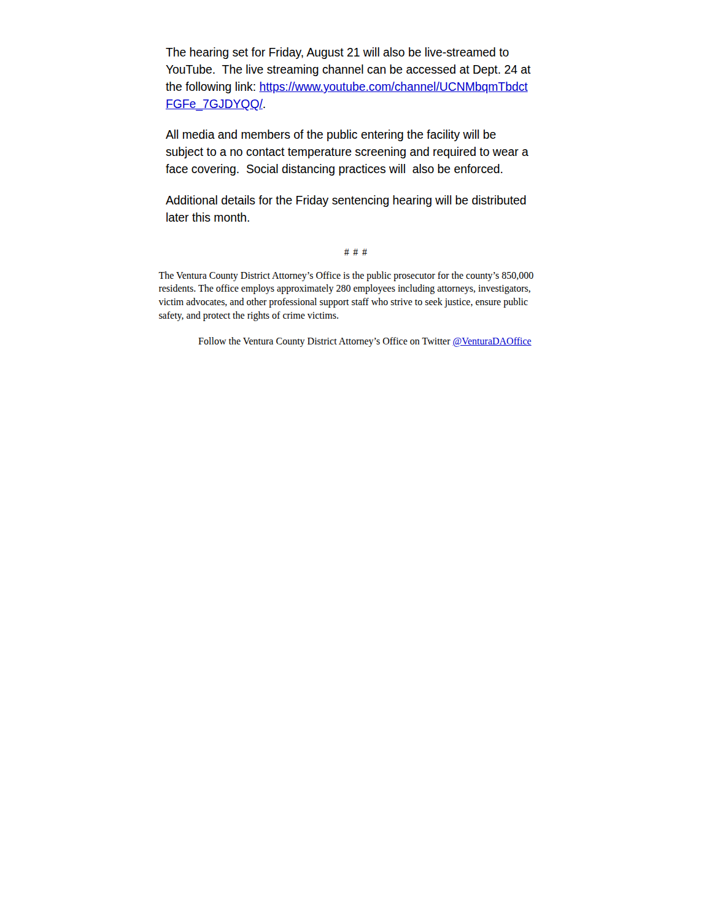The hearing set for Friday, August 21 will also be live-streamed to YouTube. The live streaming channel can be accessed at Dept. 24 at the following link: https://www.youtube.com/channel/UCNMbqmTbdctFGFe_7GJDYQQ/.
All media and members of the public entering the facility will be subject to a no contact temperature screening and required to wear a face covering. Social distancing practices will also be enforced.
Additional details for the Friday sentencing hearing will be distributed later this month.
# # #
The Ventura County District Attorney’s Office is the public prosecutor for the county’s 850,000 residents. The office employs approximately 280 employees including attorneys, investigators, victim advocates, and other professional support staff who strive to seek justice, ensure public safety, and protect the rights of crime victims.
Follow the Ventura County District Attorney’s Office on Twitter @VenturaDAOffice